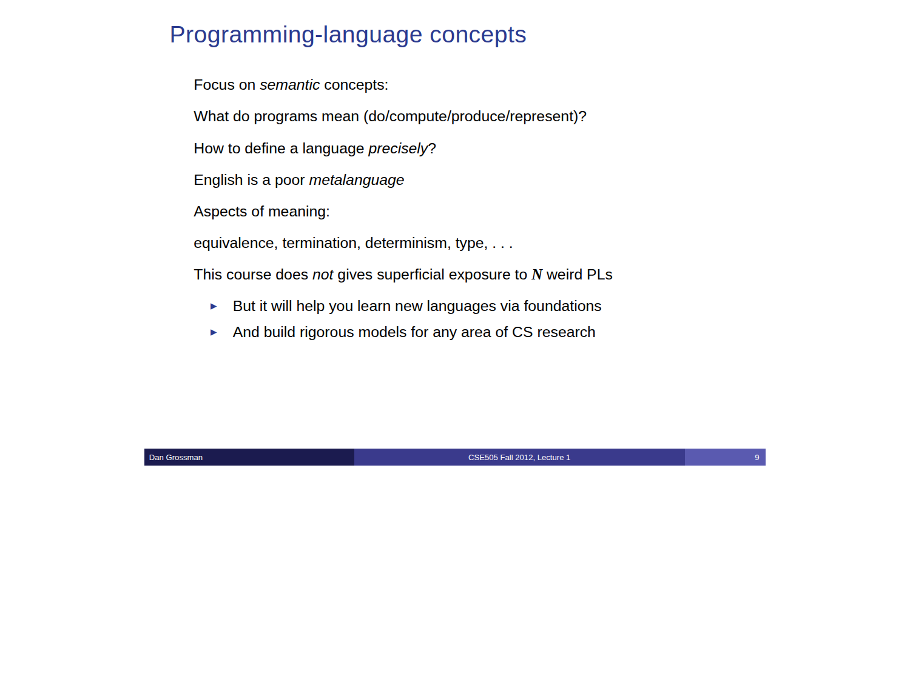Programming-language concepts
Focus on semantic concepts:
What do programs mean (do/compute/produce/represent)?
How to define a language precisely?
English is a poor metalanguage
Aspects of meaning:
equivalence, termination, determinism, type, . . .
This course does not gives superficial exposure to N weird PLs
But it will help you learn new languages via foundations
And build rigorous models for any area of CS research
Dan Grossman
CSE505 Fall 2012, Lecture 1
9